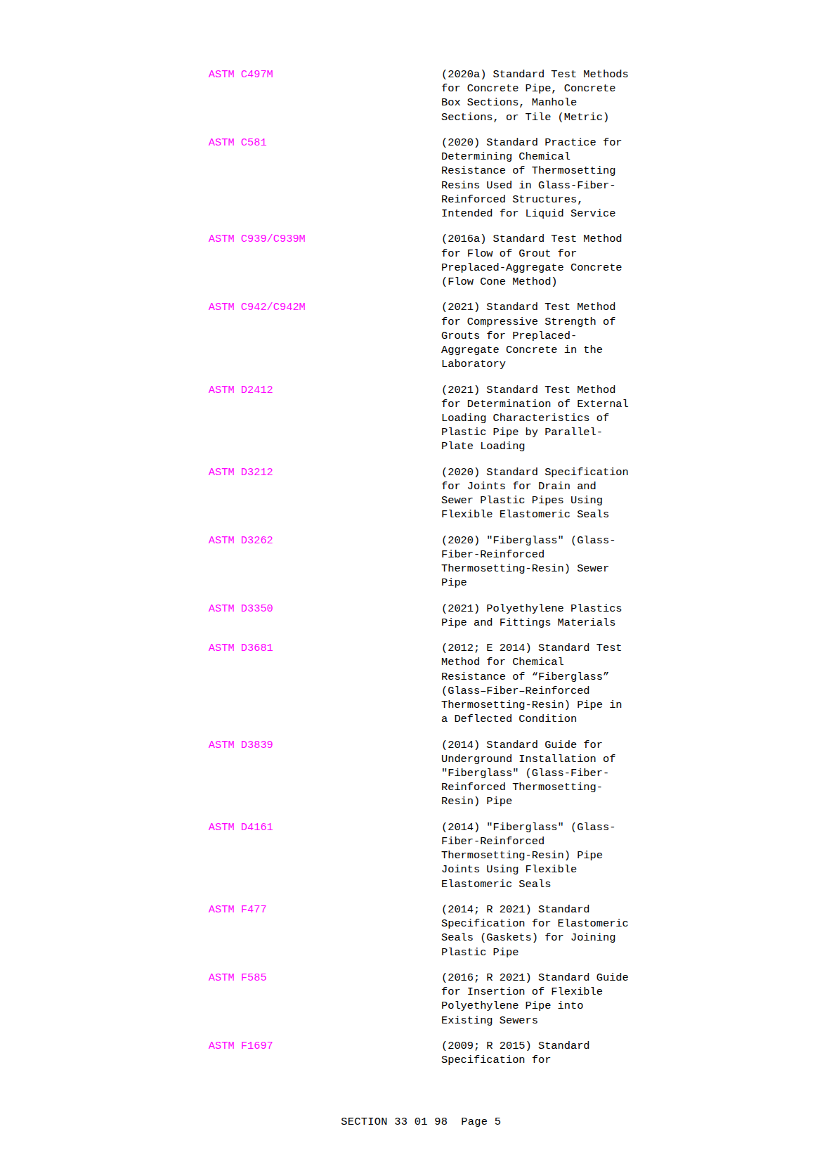| ASTM C497M | (2020a) Standard Test Methods for Concrete Pipe, Concrete Box Sections, Manhole Sections, or Tile (Metric) |
| ASTM C581 | (2020) Standard Practice for Determining Chemical Resistance of Thermosetting Resins Used in Glass-Fiber-Reinforced Structures, Intended for Liquid Service |
| ASTM C939/C939M | (2016a) Standard Test Method for Flow of Grout for Preplaced-Aggregate Concrete (Flow Cone Method) |
| ASTM C942/C942M | (2021) Standard Test Method for Compressive Strength of Grouts for Preplaced-Aggregate Concrete in the Laboratory |
| ASTM D2412 | (2021) Standard Test Method for Determination of External Loading Characteristics of Plastic Pipe by Parallel-Plate Loading |
| ASTM D3212 | (2020) Standard Specification for Joints for Drain and Sewer Plastic Pipes Using Flexible Elastomeric Seals |
| ASTM D3262 | (2020) "Fiberglass" (Glass-Fiber-Reinforced Thermosetting-Resin) Sewer Pipe |
| ASTM D3350 | (2021) Polyethylene Plastics Pipe and Fittings Materials |
| ASTM D3681 | (2012; E 2014) Standard Test Method for Chemical Resistance of “Fiberglass” (Glass–Fiber–Reinforced Thermosetting-Resin) Pipe in a Deflected Condition |
| ASTM D3839 | (2014) Standard Guide for Underground Installation of "Fiberglass" (Glass-Fiber-Reinforced Thermosetting-Resin) Pipe |
| ASTM D4161 | (2014) "Fiberglass" (Glass-Fiber-Reinforced Thermosetting-Resin) Pipe Joints Using Flexible Elastomeric Seals |
| ASTM F477 | (2014; R 2021) Standard Specification for Elastomeric Seals (Gaskets) for Joining Plastic Pipe |
| ASTM F585 | (2016; R 2021) Standard Guide for Insertion of Flexible Polyethylene Pipe into Existing Sewers |
| ASTM F1697 | (2009; R 2015) Standard Specification for |
SECTION 33 01 98 Page 5